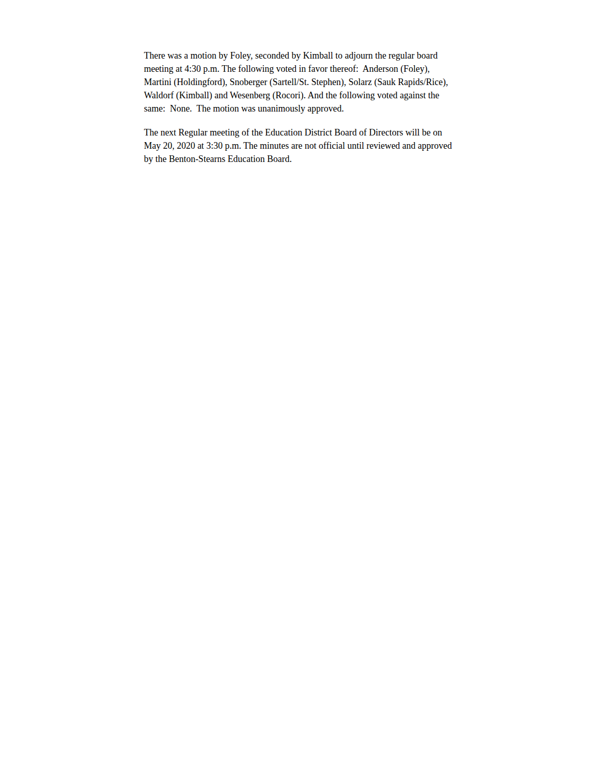There was a motion by Foley, seconded by Kimball to adjourn the regular board meeting at 4:30 p.m. The following voted in favor thereof: Anderson (Foley), Martini (Holdingford), Snoberger (Sartell/St. Stephen), Solarz (Sauk Rapids/Rice), Waldorf (Kimball) and Wesenberg (Rocori). And the following voted against the same: None. The motion was unanimously approved.
The next Regular meeting of the Education District Board of Directors will be on May 20, 2020 at 3:30 p.m. The minutes are not official until reviewed and approved by the Benton-Stearns Education Board.